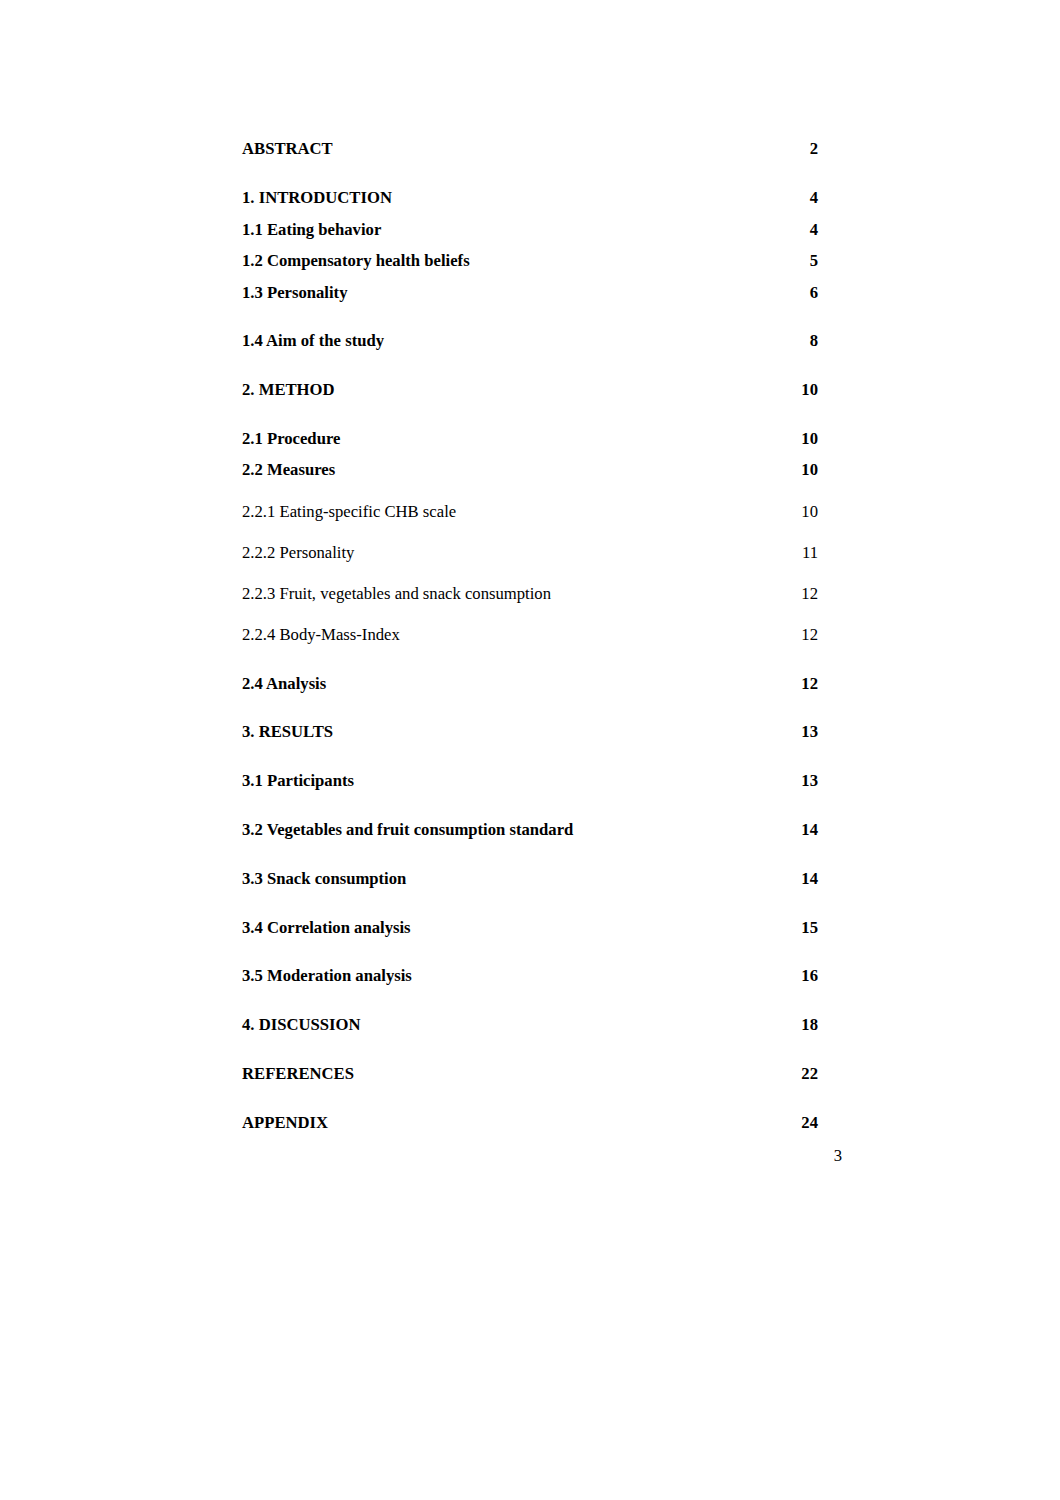| ABSTRACT | 2 |
| 1. INTRODUCTION | 4 |
| 1.1 Eating behavior | 4 |
| 1.2 Compensatory health beliefs | 5 |
| 1.3 Personality | 6 |
| 1.4 Aim of the study | 8 |
| 2. METHOD | 10 |
| 2.1 Procedure | 10 |
| 2.2 Measures | 10 |
| 2.2.1 Eating-specific CHB scale | 10 |
| 2.2.2 Personality | 11 |
| 2.2.3 Fruit, vegetables and snack consumption | 12 |
| 2.2.4 Body-Mass-Index | 12 |
| 2.4 Analysis | 12 |
| 3. RESULTS | 13 |
| 3.1 Participants | 13 |
| 3.2 Vegetables and fruit consumption standard | 14 |
| 3.3 Snack consumption | 14 |
| 3.4 Correlation analysis | 15 |
| 3.5 Moderation analysis | 16 |
| 4. DISCUSSION | 18 |
| REFERENCES | 22 |
| APPENDIX | 24 |
3